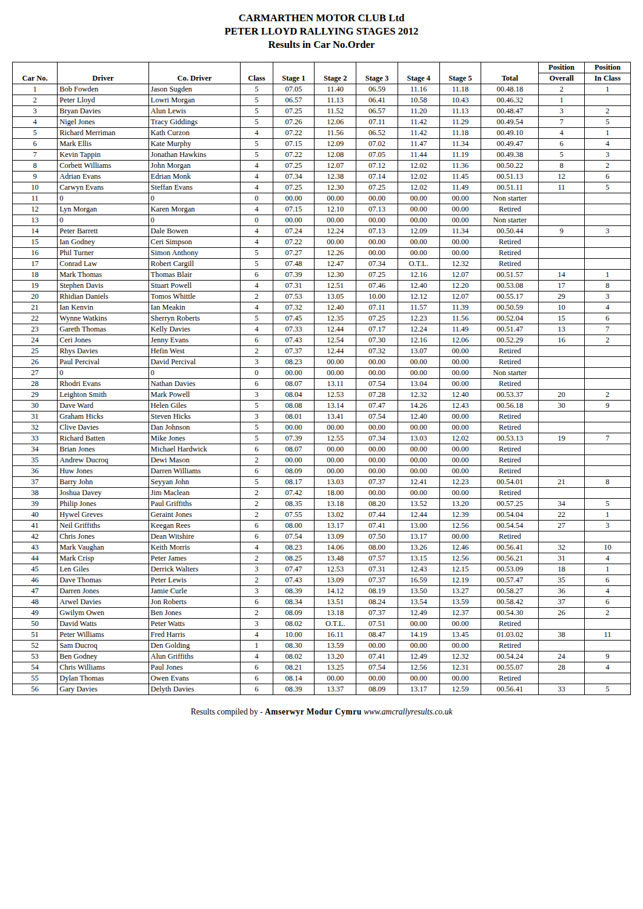CARMARTHEN MOTOR CLUB Ltd
PETER LLOYD RALLYING STAGES 2012
Results in Car No.Order
| Car No. | Driver | Co. Driver | Class | Stage 1 | Stage 2 | Stage 3 | Stage 4 | Stage 5 | Total | Position | Position |
| --- | --- | --- | --- | --- | --- | --- | --- | --- | --- | --- | --- |
| Overall | In Class |
| 1 | Bob Fowden | Jason Sugden | 5 | 07.05 | 11.40 | 06.59 | 11.16 | 11.18 | 00.48.18 | 2 | 1 |
| 2 | Peter Lloyd | Lowri Morgan | 5 | 06.57 | 11.13 | 06.41 | 10.58 | 10.43 | 00.46.32 | 1 | |
| 3 | Bryan Davies | Alun Lewis | 5 | 07.25 | 11.52 | 06.57 | 11.20 | 11.13 | 00.48.47 | 3 | 2 |
| 4 | Nigel Jones | Tracy Giddings | 5 | 07.26 | 12.06 | 07.11 | 11.42 | 11.29 | 00.49.54 | 7 | 5 |
| 5 | Richard Merriman | Kath Curzon | 4 | 07.22 | 11.56 | 06.52 | 11.42 | 11.18 | 00.49.10 | 4 | 1 |
| 6 | Mark Ellis | Kate Murphy | 5 | 07.15 | 12.09 | 07.02 | 11.47 | 11.34 | 00.49.47 | 6 | 4 |
| 7 | Kevin Tappin | Jonathan Hawkins | 5 | 07.22 | 12.08 | 07.05 | 11.44 | 11.19 | 00.49.38 | 5 | 3 |
| 8 | Corbett Williams | John Morgan | 4 | 07.25 | 12.07 | 07.12 | 12.02 | 11.36 | 00.50.22 | 8 | 2 |
| 9 | Adrian Evans | Edrian Monk | 4 | 07.34 | 12.38 | 07.14 | 12.02 | 11.45 | 00.51.13 | 12 | 6 |
| 10 | Carwyn Evans | Steffan Evans | 4 | 07.25 | 12.30 | 07.25 | 12.02 | 11.49 | 00.51.11 | 11 | 5 |
| 11 | 0 | 0 | 0 | 00.00 | 00.00 | 00.00 | 00.00 | 00.00 | Non starter | | |
| 12 | Lyn Morgan | Karen Morgan | 4 | 07.15 | 12.10 | 07.13 | 00.00 | 00.00 | Retired | | |
| 13 | 0 | 0 | 0 | 00.00 | 00.00 | 00.00 | 00.00 | 00.00 | Non starter | | |
| 14 | Peter Barrett | Dale Bowen | 4 | 07.24 | 12.24 | 07.13 | 12.09 | 11.34 | 00.50.44 | 9 | 3 |
| 15 | Ian Godney | Ceri Simpson | 4 | 07.22 | 00.00 | 00.00 | 00.00 | 00.00 | Retired | | |
| 16 | Phil Turner | Simon Anthony | 5 | 07.27 | 12.26 | 00.00 | 00.00 | 00.00 | Retired | | |
| 17 | Conrad Law | Robert Cargill | 5 | 07.48 | 12.47 | 07.34 | O.T.L. | 12.32 | Retired | | |
| 18 | Mark Thomas | Thomas Blair | 6 | 07.39 | 12.30 | 07.25 | 12.16 | 12.07 | 00.51.57 | 14 | 1 |
| 19 | Stephen Davis | Stuart Powell | 4 | 07.31 | 12.51 | 07.46 | 12.40 | 12.20 | 00.53.08 | 17 | 8 |
| 20 | Rhidian Daniels | Tomos Whittle | 2 | 07.53 | 13.05 | 10.00 | 12.12 | 12.07 | 00.55.17 | 29 | 3 |
| 21 | Ian Kenvin | Ian Meakin | 4 | 07.32 | 12.40 | 07.11 | 11.57 | 11.39 | 00.50.59 | 10 | 4 |
| 22 | Wynne Watkins | Sherryn Roberts | 5 | 07.45 | 12.35 | 07.25 | 12.23 | 11.56 | 00.52.04 | 15 | 6 |
| 23 | Gareth Thomas | Kelly Davies | 4 | 07.33 | 12.44 | 07.17 | 12.24 | 11.49 | 00.51.47 | 13 | 7 |
| 24 | Ceri Jones | Jenny Evans | 6 | 07.43 | 12.54 | 07.30 | 12.16 | 12.06 | 00.52.29 | 16 | 2 |
| 25 | Rhys Davies | Hefin West | 2 | 07.37 | 12.44 | 07.32 | 13.07 | 00.00 | Retired | | |
| 26 | Paul Percival | David Percival | 3 | 08.23 | 00.00 | 00.00 | 00.00 | 00.00 | Retired | | |
| 27 | 0 | 0 | 0 | 00.00 | 00.00 | 00.00 | 00.00 | 00.00 | Non starter | | |
| 28 | Rhodri Evans | Nathan Davies | 6 | 08.07 | 13.11 | 07.54 | 13.04 | 00.00 | Retired | | |
| 29 | Leighton Smith | Mark Powell | 3 | 08.04 | 12.53 | 07.28 | 12.32 | 12.40 | 00.53.37 | 20 | 2 |
| 30 | Dave Ward | Helen Giles | 5 | 08.08 | 13.14 | 07.47 | 14.26 | 12.43 | 00.56.18 | 30 | 9 |
| 31 | Graham Hicks | Steven Hicks | 3 | 08.01 | 13.41 | 07.54 | 12.40 | 00.00 | Retired | | |
| 32 | Clive Davies | Dan Johnson | 5 | 00.00 | 00.00 | 00.00 | 00.00 | 00.00 | Retired | | |
| 33 | Richard Batten | Mike Jones | 5 | 07.39 | 12.55 | 07.34 | 13.03 | 12.02 | 00.53.13 | 19 | 7 |
| 34 | Brian Jones | Michael Hardwick | 6 | 08.07 | 00.00 | 00.00 | 00.00 | 00.00 | Retired | | |
| 35 | Andrew Ducroq | Dewi Mason | 2 | 00.00 | 00.00 | 00.00 | 00.00 | 00.00 | Retired | | |
| 36 | Huw Jones | Darren Williams | 6 | 08.09 | 00.00 | 00.00 | 00.00 | 00.00 | Retired | | |
| 37 | Barry John | Seyyan John | 5 | 08.17 | 13.03 | 07.37 | 12.41 | 12.23 | 00.54.01 | 21 | 8 |
| 38 | Joshua Davey | Jim Maclean | 2 | 07.42 | 18.00 | 00.00 | 00.00 | 00.00 | Retired | | |
| 39 | Philip Jones | Paul Griffiths | 2 | 08.35 | 13.18 | 08.20 | 13.52 | 13.20 | 00.57.25 | 34 | 5 |
| 40 | Hywel Greves | Geraint Jones | 2 | 07.55 | 13.02 | 07.44 | 12.44 | 12.39 | 00.54.04 | 22 | 1 |
| 41 | Neil Griffiths | Keegan Rees | 6 | 08.00 | 13.17 | 07.41 | 13.00 | 12.56 | 00.54.54 | 27 | 3 |
| 42 | Chris Jones | Dean Witshire | 6 | 07.54 | 13.09 | 07.50 | 13.17 | 00.00 | Retired | | |
| 43 | Mark Vaughan | Keith Morris | 4 | 08.23 | 14.06 | 08.00 | 13.26 | 12.46 | 00.56.41 | 32 | 10 |
| 44 | Mark Crisp | Peter James | 2 | 08.25 | 13.48 | 07.57 | 13.15 | 12.56 | 00.56.21 | 31 | 4 |
| 45 | Len Giles | Derrick Walters | 3 | 07.47 | 12.53 | 07.31 | 12.43 | 12.15 | 00.53.09 | 18 | 1 |
| 46 | Dave Thomas | Peter Lewis | 2 | 07.43 | 13.09 | 07.37 | 16.59 | 12.19 | 00.57.47 | 35 | 6 |
| 47 | Darren Jones | Jamie Curle | 3 | 08.39 | 14.12 | 08.19 | 13.50 | 13.27 | 00.58.27 | 36 | 4 |
| 48 | Arwel Davies | Jon Roberts | 6 | 08.34 | 13.51 | 08.24 | 13.54 | 13.59 | 00.58.42 | 37 | 6 |
| 49 | Gwilym Owen | Ben Jones | 2 | 08.09 | 13.18 | 07.37 | 12.49 | 12.37 | 00.54.30 | 26 | 2 |
| 50 | David Watts | Peter Watts | 3 | 08.02 | O.T.L. | 07.51 | 00.00 | 00.00 | Retired | | |
| 51 | Peter Williams | Fred Harris | 4 | 10.00 | 16.11 | 08.47 | 14.19 | 13.45 | 01.03.02 | 38 | 11 |
| 52 | Sam Ducroq | Den Golding | 1 | 08.30 | 13.59 | 00.00 | 00.00 | 00.00 | Retired | | |
| 53 | Ben Godney | Alun Griffiths | 4 | 08.02 | 13.20 | 07.41 | 12.49 | 12.32 | 00.54.24 | 24 | 9 |
| 54 | Chris Williams | Paul Jones | 6 | 08.21 | 13.25 | 07.54 | 12.56 | 12.31 | 00.55.07 | 28 | 4 |
| 55 | Dylan Thomas | Owen Evans | 6 | 08.14 | 00.00 | 00.00 | 00.00 | 00.00 | Retired | | |
| 56 | Gary Davies | Delyth Davies | 6 | 08.39 | 13.37 | 08.09 | 13.17 | 12.59 | 00.56.41 | 33 | 5 |
Results compiled by - Amserwyr Modur Cymru www.amcrallyresults.co.uk